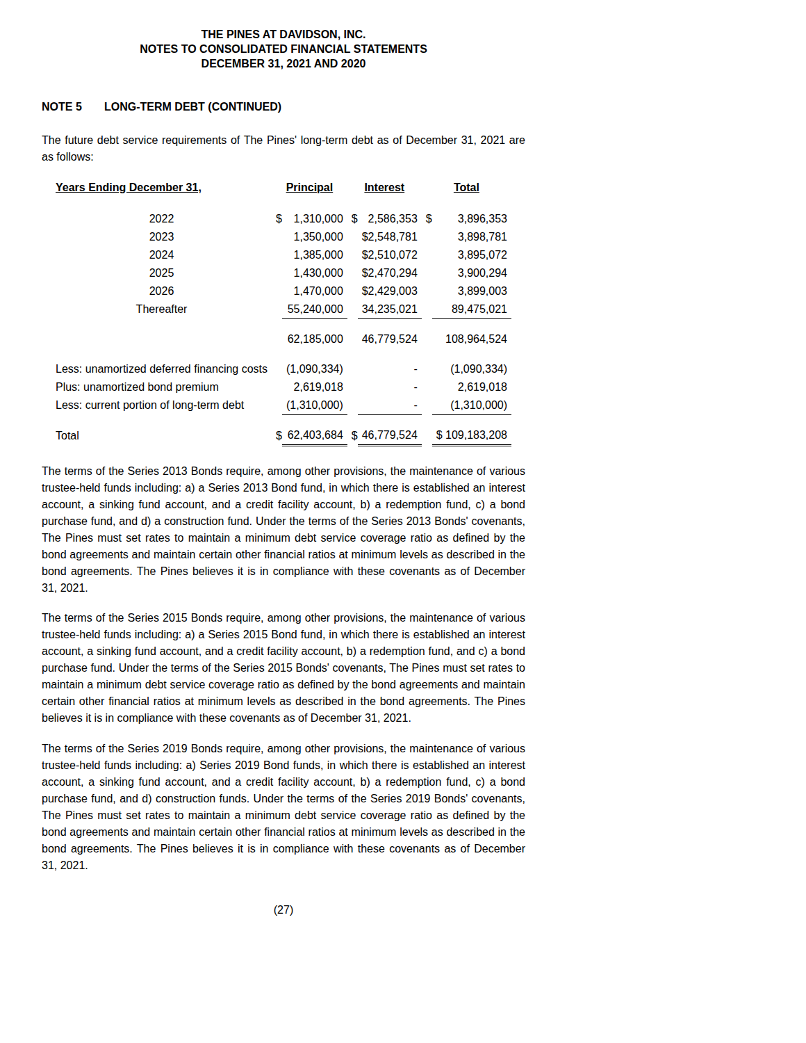THE PINES AT DAVIDSON, INC.
NOTES TO CONSOLIDATED FINANCIAL STATEMENTS
DECEMBER 31, 2021 AND 2020
NOTE 5
LONG-TERM DEBT (CONTINUED)
The future debt service requirements of The Pines' long-term debt as of December 31, 2021 are as follows:
| Years Ending December 31, | Principal | Interest | Total |
| --- | --- | --- | --- |
| 2022 | $ | 1,310,000 | $ | 2,586,353 | $ | 3,896,353 |
| 2023 | | 1,350,000 | | $2,548,781 | | 3,898,781 |
| 2024 | | 1,385,000 | | $2,510,072 | | 3,895,072 |
| 2025 | | 1,430,000 | | $2,470,294 | | 3,900,294 |
| 2026 | | 1,470,000 | | $2,429,003 | | 3,899,003 |
| Thereafter | | 55,240,000 | | 34,235,021 | | 89,475,021 |
| | | 62,185,000 | | 46,779,524 | | 108,964,524 |
| Less: unamortized deferred financing costs | | (1,090,334) | | - | | (1,090,334) |
| Plus: unamortized bond premium | | 2,619,018 | | - | | 2,619,018 |
| Less: current portion of long-term debt | | (1,310,000) | | - | | (1,310,000) |
| Total | $ | 62,403,684 | $ | 46,779,524 | | $ 109,183,208 |
The terms of the Series 2013 Bonds require, among other provisions, the maintenance of various trustee-held funds including: a) a Series 2013 Bond fund, in which there is established an interest account, a sinking fund account, and a credit facility account, b) a redemption fund, c) a bond purchase fund, and d) a construction fund. Under the terms of the Series 2013 Bonds' covenants, The Pines must set rates to maintain a minimum debt service coverage ratio as defined by the bond agreements and maintain certain other financial ratios at minimum levels as described in the bond agreements. The Pines believes it is in compliance with these covenants as of December 31, 2021.
The terms of the Series 2015 Bonds require, among other provisions, the maintenance of various trustee-held funds including: a) a Series 2015 Bond fund, in which there is established an interest account, a sinking fund account, and a credit facility account, b) a redemption fund, and c) a bond purchase fund. Under the terms of the Series 2015 Bonds' covenants, The Pines must set rates to maintain a minimum debt service coverage ratio as defined by the bond agreements and maintain certain other financial ratios at minimum levels as described in the bond agreements. The Pines believes it is in compliance with these covenants as of December 31, 2021.
The terms of the Series 2019 Bonds require, among other provisions, the maintenance of various trustee-held funds including: a) Series 2019 Bond funds, in which there is established an interest account, a sinking fund account, and a credit facility account, b) a redemption fund, c) a bond purchase fund, and d) construction funds. Under the terms of the Series 2019 Bonds' covenants, The Pines must set rates to maintain a minimum debt service coverage ratio as defined by the bond agreements and maintain certain other financial ratios at minimum levels as described in the bond agreements. The Pines believes it is in compliance with these covenants as of December 31, 2021.
(27)